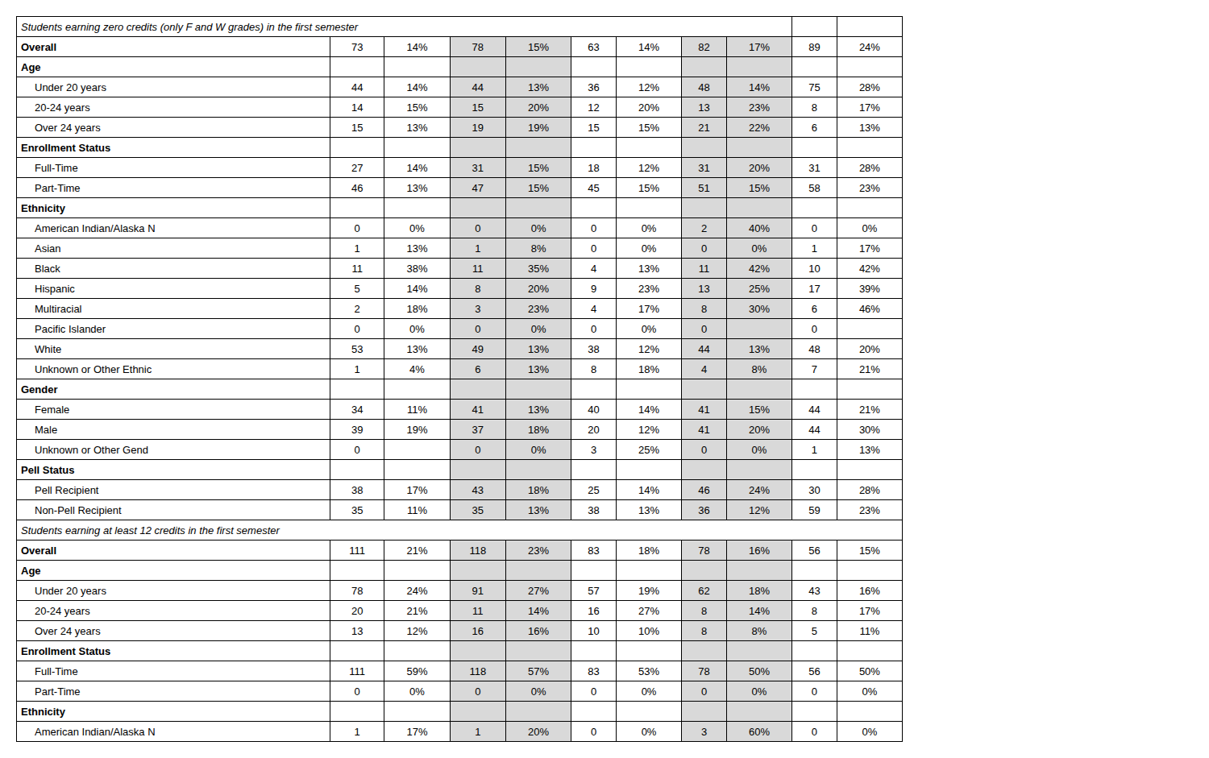| Students earning zero credits (only F and W grades) in the first semester | | |
| Overall | 73 | 14% | 78 | 15% | 63 | 14% | 82 | 17% | 89 | 24% |
| Age | | | | | | | | | | |
| Under 20 years | 44 | 14% | 44 | 13% | 36 | 12% | 48 | 14% | 75 | 28% |
| 20-24 years | 14 | 15% | 15 | 20% | 12 | 20% | 13 | 23% | 8 | 17% |
| Over 24 years | 15 | 13% | 19 | 19% | 15 | 15% | 21 | 22% | 6 | 13% |
| Enrollment Status | | | | | | | | | | |
| Full-Time | 27 | 14% | 31 | 15% | 18 | 12% | 31 | 20% | 31 | 28% |
| Part-Time | 46 | 13% | 47 | 15% | 45 | 15% | 51 | 15% | 58 | 23% |
| Ethnicity | | | | | | | | | | |
| American Indian/Alaska N | 0 | 0% | 0 | 0% | 0 | 0% | 2 | 40% | 0 | 0% |
| Asian | 1 | 13% | 1 | 8% | 0 | 0% | 0 | 0% | 1 | 17% |
| Black | 11 | 38% | 11 | 35% | 4 | 13% | 11 | 42% | 10 | 42% |
| Hispanic | 5 | 14% | 8 | 20% | 9 | 23% | 13 | 25% | 17 | 39% |
| Multiracial | 2 | 18% | 3 | 23% | 4 | 17% | 8 | 30% | 6 | 46% |
| Pacific Islander | 0 | 0% | 0 | 0% | 0 | 0% | 0 | | 0 | |
| White | 53 | 13% | 49 | 13% | 38 | 12% | 44 | 13% | 48 | 20% |
| Unknown or Other Ethnic | 1 | 4% | 6 | 13% | 8 | 18% | 4 | 8% | 7 | 21% |
| Gender | | | | | | | | | | |
| Female | 34 | 11% | 41 | 13% | 40 | 14% | 41 | 15% | 44 | 21% |
| Male | 39 | 19% | 37 | 18% | 20 | 12% | 41 | 20% | 44 | 30% |
| Unknown or Other Gend | 0 | | 0 | 0% | 3 | 25% | 0 | 0% | 1 | 13% |
| Pell Status | | | | | | | | | | |
| Pell Recipient | 38 | 17% | 43 | 18% | 25 | 14% | 46 | 24% | 30 | 28% |
| Non-Pell Recipient | 35 | 11% | 35 | 13% | 38 | 13% | 36 | 12% | 59 | 23% |
| Students earning at least 12 credits in the first semester |
| Overall | 111 | 21% | 118 | 23% | 83 | 18% | 78 | 16% | 56 | 15% |
| Age | | | | | | | | | | |
| Under 20 years | 78 | 24% | 91 | 27% | 57 | 19% | 62 | 18% | 43 | 16% |
| 20-24 years | 20 | 21% | 11 | 14% | 16 | 27% | 8 | 14% | 8 | 17% |
| Over 24 years | 13 | 12% | 16 | 16% | 10 | 10% | 8 | 8% | 5 | 11% |
| Enrollment Status | | | | | | | | | | |
| Full-Time | 111 | 59% | 118 | 57% | 83 | 53% | 78 | 50% | 56 | 50% |
| Part-Time | 0 | 0% | 0 | 0% | 0 | 0% | 0 | 0% | 0 | 0% |
| Ethnicity | | | | | | | | | | |
| American Indian/Alaska N | 1 | 17% | 1 | 20% | 0 | 0% | 3 | 60% | 0 | 0% |